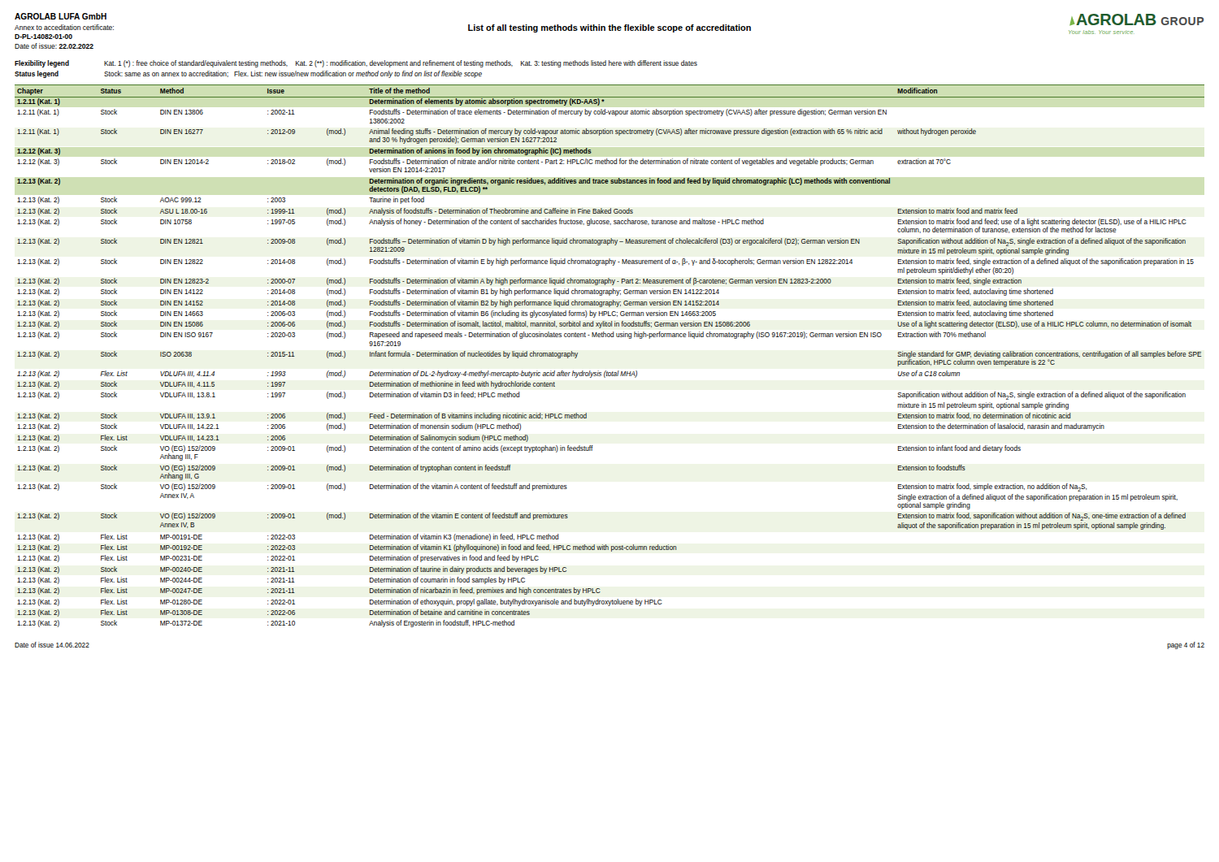AGROLAB LUFA GmbH
Annex to acceditation certificate:
D-PL-14082-01-00
Date of issue: 22.02.2022
List of all testing methods within the flexible scope of accreditation
AGROLAB GROUP
Your labs. Your service.
Flexibility legend
Kat. 1 (*) : free choice of standard/equivalent testing methods, Kat. 2 (**) : modification, development and refinement of testing methods, Kat. 3: testing methods listed here with different issue dates
Status legend
Stock: same as on annex to accreditation; Flex. List: new issue/new modification or method only to find on list of flexible scope
| Chapter | Status | Method | Issue | | Title of the method | Modification |
| --- | --- | --- | --- | --- | --- | --- |
| 1.2.11 (Kat. 1) | | | | | Determination of elements by atomic absorption spectrometry (KD-AAS) * | |
| 1.2.11 (Kat. 1) | Stock | DIN EN 13806 | : 2002-11 | | Foodstuffs - Determination of trace elements - Determination of mercury by cold-vapour atomic absorption spectrometry (CVAAS) after pressure digestion; German version EN 13806:2002 | |
| 1.2.11 (Kat. 1) | Stock | DIN EN 16277 | : 2012-09 | (mod.) | Animal feeding stuffs - Determination of mercury by cold-vapour atomic absorption spectrometry (CVAAS) after microwave pressure digestion (extraction with 65 % nitric acid and 30 % hydrogen peroxide); German version EN 16277:2012 | without hydrogen peroxide |
| 1.2.12 (Kat. 3) | | | | | Determination of anions in food by ion chromatographic (IC) methods | |
| 1.2.12 (Kat. 3) | Stock | DIN EN 12014-2 | : 2018-02 | (mod.) | Foodstuffs - Determination of nitrate and/or nitrite content - Part 2: HPLC/IC method for the determination of nitrate content of vegetables and vegetable products; German version EN 12014-2:2017 | extraction at 70°C |
| 1.2.13 (Kat. 2) | | | | | Determination of organic ingredients, organic residues, additives and trace substances in food and feed by liquid chromatographic (LC) methods with conventional detectors (DAD, ELSD, FLD, ELCD) ** | |
| 1.2.13 (Kat. 2) | Stock | AOAC 999.12 | : 2003 | | Taurine in pet food | |
| 1.2.13 (Kat. 2) | Stock | ASU L 18.00-16 | : 1999-11 | (mod.) | Analysis of foodstuffs - Determination of Theobromine and Caffeine in Fine Baked Goods | Extension to matrix food and matrix feed |
| 1.2.13 (Kat. 2) | Stock | DIN 10758 | : 1997-05 | (mod.) | Analysis of honey - Determination of the content of saccharides fructose, glucose, saccharose, turanose and maltose - HPLC method | Extension to matrix food and feed; use of a light scattering detector (ELSD), use of a HILIC HPLC column, no determination of turanose, extension of the method for lactose |
| 1.2.13 (Kat. 2) | Stock | DIN EN 12821 | : 2009-08 | (mod.) | Foodstuffs – Determination of vitamin D by high performance liquid chromatography – Measurement of cholecalciferol (D3) or ergocalciferol (D2); German version EN 12821:2009 | Saponification without addition of Na 2 S, single extraction of a defined aliquot of the saponification mixture in 15 ml petroleum spirit, optional sample grinding |
| 1.2.13 (Kat. 2) | Stock | DIN EN 12822 | : 2014-08 | (mod.) | Foodstuffs - Determination of vitamin E by high performance liquid chromatography - Measurement of α-, β-, γ- and δ-tocopherols; German version EN 12822:2014 | Extension to matrix feed, single extraction of a defined aliquot of the saponification preparation in 15 ml petroleum spirit/diethyl ether (80:20) |
| 1.2.13 (Kat. 2) | Stock | DIN EN 12823-2 | : 2000-07 | (mod.) | Foodstuffs - Determination of vitamin A by high performance liquid chromatography - Part 2: Measurement of β-carotene; German version EN 12823-2:2000 | Extension to matrix feed, single extraction |
| 1.2.13 (Kat. 2) | Stock | DIN EN 14122 | : 2014-08 | (mod.) | Foodstuffs - Determination of vitamin B1 by high performance liquid chromatography; German version EN 14122:2014 | Extension to matrix feed, autoclaving time shortened |
| 1.2.13 (Kat. 2) | Stock | DIN EN 14152 | : 2014-08 | (mod.) | Foodstuffs - Determination of vitamin B2 by high performance liquid chromatography; German version EN 14152:2014 | Extension to matrix feed, autoclaving time shortened |
| 1.2.13 (Kat. 2) | Stock | DIN EN 14663 | : 2006-03 | (mod.) | Foodstuffs - Determination of vitamin B6 (including its glycosylated forms) by HPLC; German version EN 14663:2005 | Extension to matrix feed, autoclaving time shortened |
| 1.2.13 (Kat. 2) | Stock | DIN EN 15086 | : 2006-06 | (mod.) | Foodstuffs - Determination of isomalt, lactitol, maltitol, mannitol, sorbitol and xylitol in foodstuffs; German version EN 15086:2006 | Use of a light scattering detector (ELSD), use of a HILIC HPLC column, no determination of isomalt |
| 1.2.13 (Kat. 2) | Stock | DIN EN ISO 9167 | : 2020-03 | (mod.) | Rapeseed and rapeseed meals - Determination of glucosinolates content - Method using high-performance liquid chromatography (ISO 9167:2019); German version EN ISO 9167:2019 | Extraction with 70% methanol |
| 1.2.13 (Kat. 2) | Stock | ISO 20638 | : 2015-11 | (mod.) | Infant formula - Determination of nucleotides by liquid chromatography | Single standard for GMP, deviating calibration concentrations, centrifugation of all samples before SPE purification, HPLC column oven temperature is 22 °C |
| 1.2.13 (Kat. 2) | Flex. List | VDLUFA III, 4.11.4 | : 1993 | (mod.) | Determination of DL-2-hydroxy-4-methyl-mercapto-butyric acid after hydrolysis (total MHA) | Use of a C18 column |
| 1.2.13 (Kat. 2) | Stock | VDLUFA III, 4.11.5 | : 1997 | | Determination of methionine in feed with hydrochloride content | |
| 1.2.13 (Kat. 2) | Stock | VDLUFA III, 13.8.1 | : 1997 | (mod.) | Determination of vitamin D3 in feed; HPLC method | Saponification without addition of Na 2 S, single extraction of a defined aliquot of the saponification mixture in 15 ml petroleum spirit, optional sample grinding |
| 1.2.13 (Kat. 2) | Stock | VDLUFA III, 13.9.1 | : 2006 | (mod.) | Feed - Determination of B vitamins including nicotinic acid; HPLC method | Extension to matrix food, no determination of nicotinic acid |
| 1.2.13 (Kat. 2) | Stock | VDLUFA III, 14.22.1 | : 2006 | (mod.) | Determination of monensin sodium (HPLC method) | Extension to the determination of lasalocid, narasin and maduramycin |
| 1.2.13 (Kat. 2) | Flex. List | VDLUFA III, 14.23.1 | : 2006 | | Determination of Salinomycin sodium (HPLC method) | |
| 1.2.13 (Kat. 2) | Stock | VO (EG) 152/2009 Anhang III, F | : 2009-01 | (mod.) | Determination of the content of amino acids (except tryptophan) in feedstuff | Extension to infant food and dietary foods |
| 1.2.13 (Kat. 2) | Stock | VO (EG) 152/2009 Anhang III, G | : 2009-01 | (mod.) | Determination of tryptophan content in feedstuff | Extension to foodstuffs |
| 1.2.13 (Kat. 2) | Stock | VO (EG) 152/2009 Annex IV, A | : 2009-01 | (mod.) | Determination of the vitamin A content of feedstuff and premixtures | Extension to matrix food, simple extraction, no addition of Na 2 S, Single extraction of a defined aliquot of the saponification preparation in 15 ml petroleum spirit, optional sample grinding |
| 1.2.13 (Kat. 2) | Stock | VO (EG) 152/2009 Annex IV, B | : 2009-01 | (mod.) | Determination of the vitamin E content of feedstuff and premixtures | Extension to matrix food, saponification without addition of Na 2 S, one-time extraction of a defined aliquot of the saponification preparation in 15 ml petroleum spirit, optional sample grinding. |
| 1.2.13 (Kat. 2) | Flex. List | MP-00191-DE | : 2022-03 | | Determination of vitamin K3 (menadione) in feed, HPLC method | |
| 1.2.13 (Kat. 2) | Flex. List | MP-00192-DE | : 2022-03 | | Determination of vitamin K1 (phylloquinone) in food and feed, HPLC method with post-column reduction | |
| 1.2.13 (Kat. 2) | Flex. List | MP-00231-DE | : 2022-01 | | Determination of preservatives in food and feed by HPLC | |
| 1.2.13 (Kat. 2) | Stock | MP-00240-DE | : 2021-11 | | Determination of taurine in dairy products and beverages by HPLC | |
| 1.2.13 (Kat. 2) | Flex. List | MP-00244-DE | : 2021-11 | | Determination of coumarin in food samples by HPLC | |
| 1.2.13 (Kat. 2) | Flex. List | MP-00247-DE | : 2021-11 | | Determination of nicarbazin in feed, premixes and high concentrates by HPLC | |
| 1.2.13 (Kat. 2) | Flex. List | MP-01280-DE | : 2022-01 | | Determination of ethoxyquin, propyl gallate, butylhydroxyanisole and butylhydroxytoluene by HPLC | |
| 1.2.13 (Kat. 2) | Flex. List | MP-01308-DE | : 2022-06 | | Determination of betaine and carnitine in concentrates | |
| 1.2.13 (Kat. 2) | Stock | MP-01372-DE | : 2021-10 | | Analysis of Ergosterin in foodstuff, HPLC-method | |
Date of issue 14.06.2022
page 4 of 12